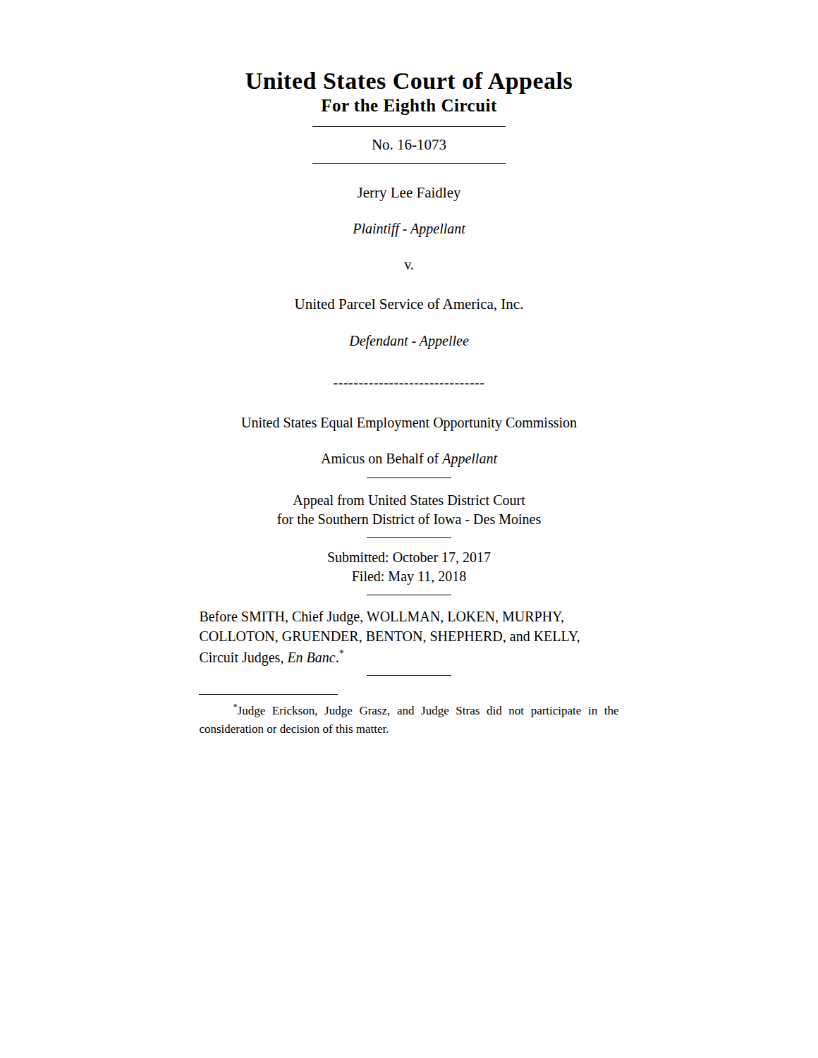United States Court of Appeals
For the Eighth Circuit
No. 16-1073
Jerry Lee Faidley
Plaintiff - Appellant
v.
United Parcel Service of America, Inc.
Defendant - Appellee
------------------------------
United States Equal Employment Opportunity Commission
Amicus on Behalf of Appellant
Appeal from United States District Court
for the Southern District of Iowa - Des Moines
Submitted: October 17, 2017
Filed: May 11, 2018
Before SMITH, Chief Judge, WOLLMAN, LOKEN, MURPHY, COLLOTON, GRUENDER, BENTON, SHEPHERD, and KELLY, Circuit Judges, En Banc.*
*Judge Erickson, Judge Grasz, and Judge Stras did not participate in the consideration or decision of this matter.